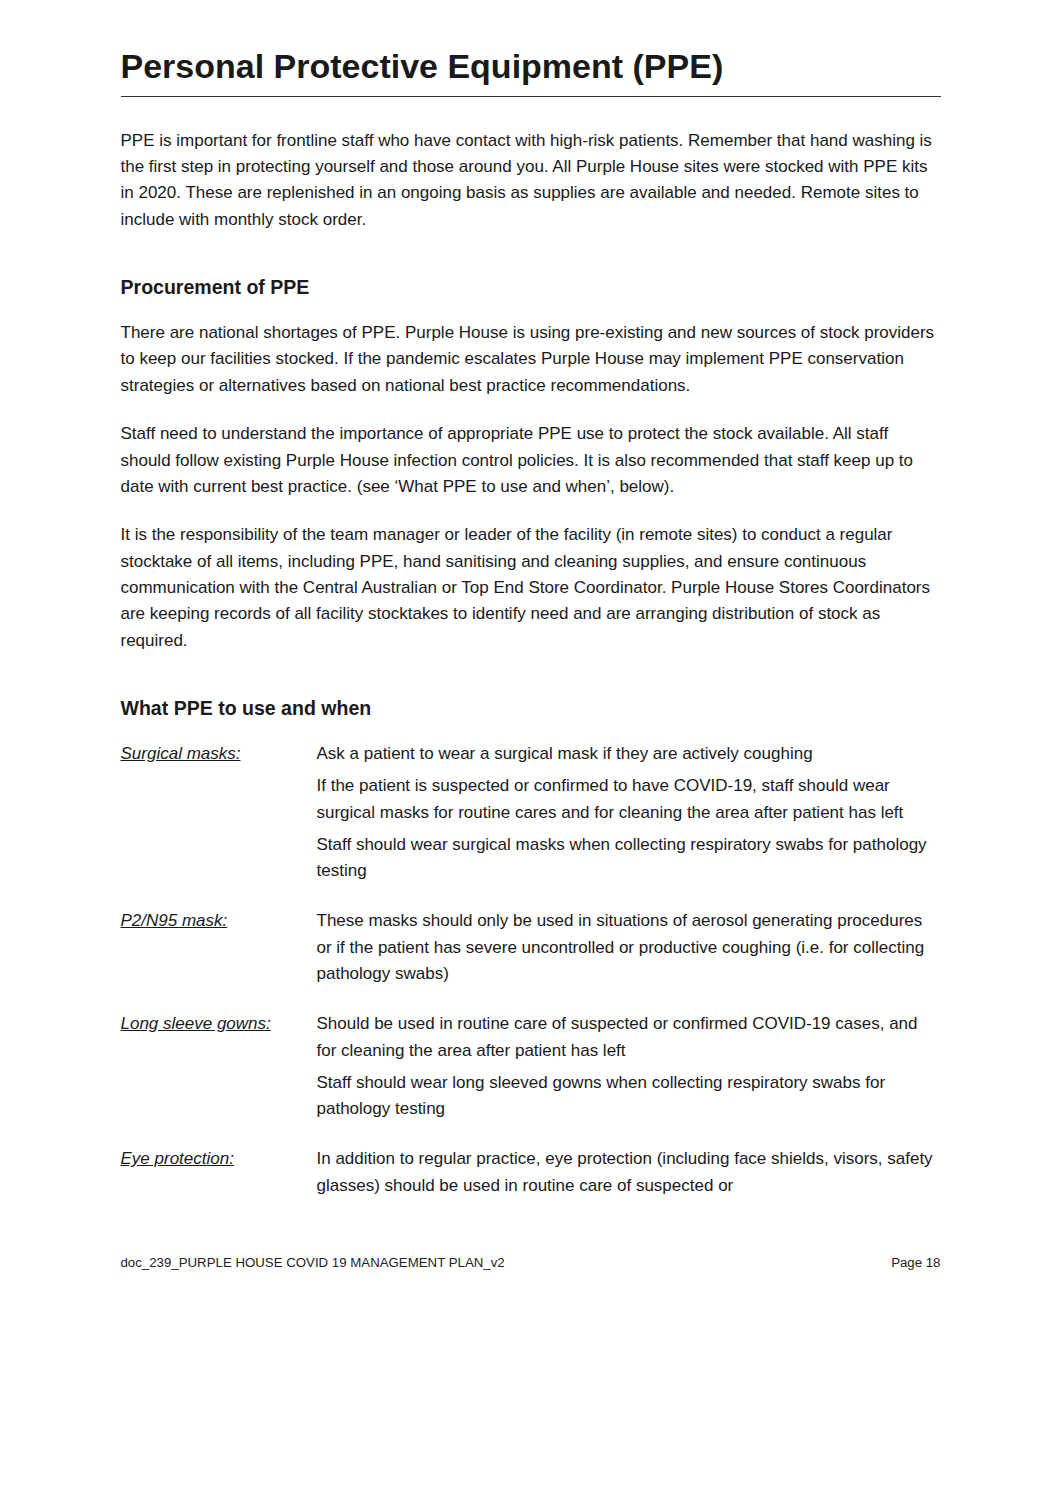Personal Protective Equipment (PPE)
PPE is important for frontline staff who have contact with high-risk patients. Remember that hand washing is the first step in protecting yourself and those around you. All Purple House sites were stocked with PPE kits in 2020. These are replenished in an ongoing basis as supplies are available and needed. Remote sites to include with monthly stock order.
Procurement of PPE
There are national shortages of PPE. Purple House is using pre-existing and new sources of stock providers to keep our facilities stocked. If the pandemic escalates Purple House may implement PPE conservation strategies or alternatives based on national best practice recommendations.
Staff need to understand the importance of appropriate PPE use to protect the stock available. All staff should follow existing Purple House infection control policies. It is also recommended that staff keep up to date with current best practice. (see ‘What PPE to use and when’, below).
It is the responsibility of the team manager or leader of the facility (in remote sites) to conduct a regular stocktake of all items, including PPE, hand sanitising and cleaning supplies, and ensure continuous communication with the Central Australian or Top End Store Coordinator. Purple House Stores Coordinators are keeping records of all facility stocktakes to identify need and are arranging distribution of stock as required.
What PPE to use and when
Surgical masks:
Ask a patient to wear a surgical mask if they are actively coughing
If the patient is suspected or confirmed to have COVID-19, staff should wear surgical masks for routine cares and for cleaning the area after patient has left
Staff should wear surgical masks when collecting respiratory swabs for pathology testing
P2/N95 mask:
These masks should only be used in situations of aerosol generating procedures or if the patient has severe uncontrolled or productive coughing (i.e. for collecting pathology swabs)
Long sleeve gowns:
Should be used in routine care of suspected or confirmed COVID-19 cases, and for cleaning the area after patient has left
Staff should wear long sleeved gowns when collecting respiratory swabs for pathology testing
Eye protection:
In addition to regular practice, eye protection (including face shields, visors, safety glasses) should be used in routine care of suspected or
doc_239_PURPLE HOUSE COVID 19 MANAGEMENT PLAN_v2 Page 18